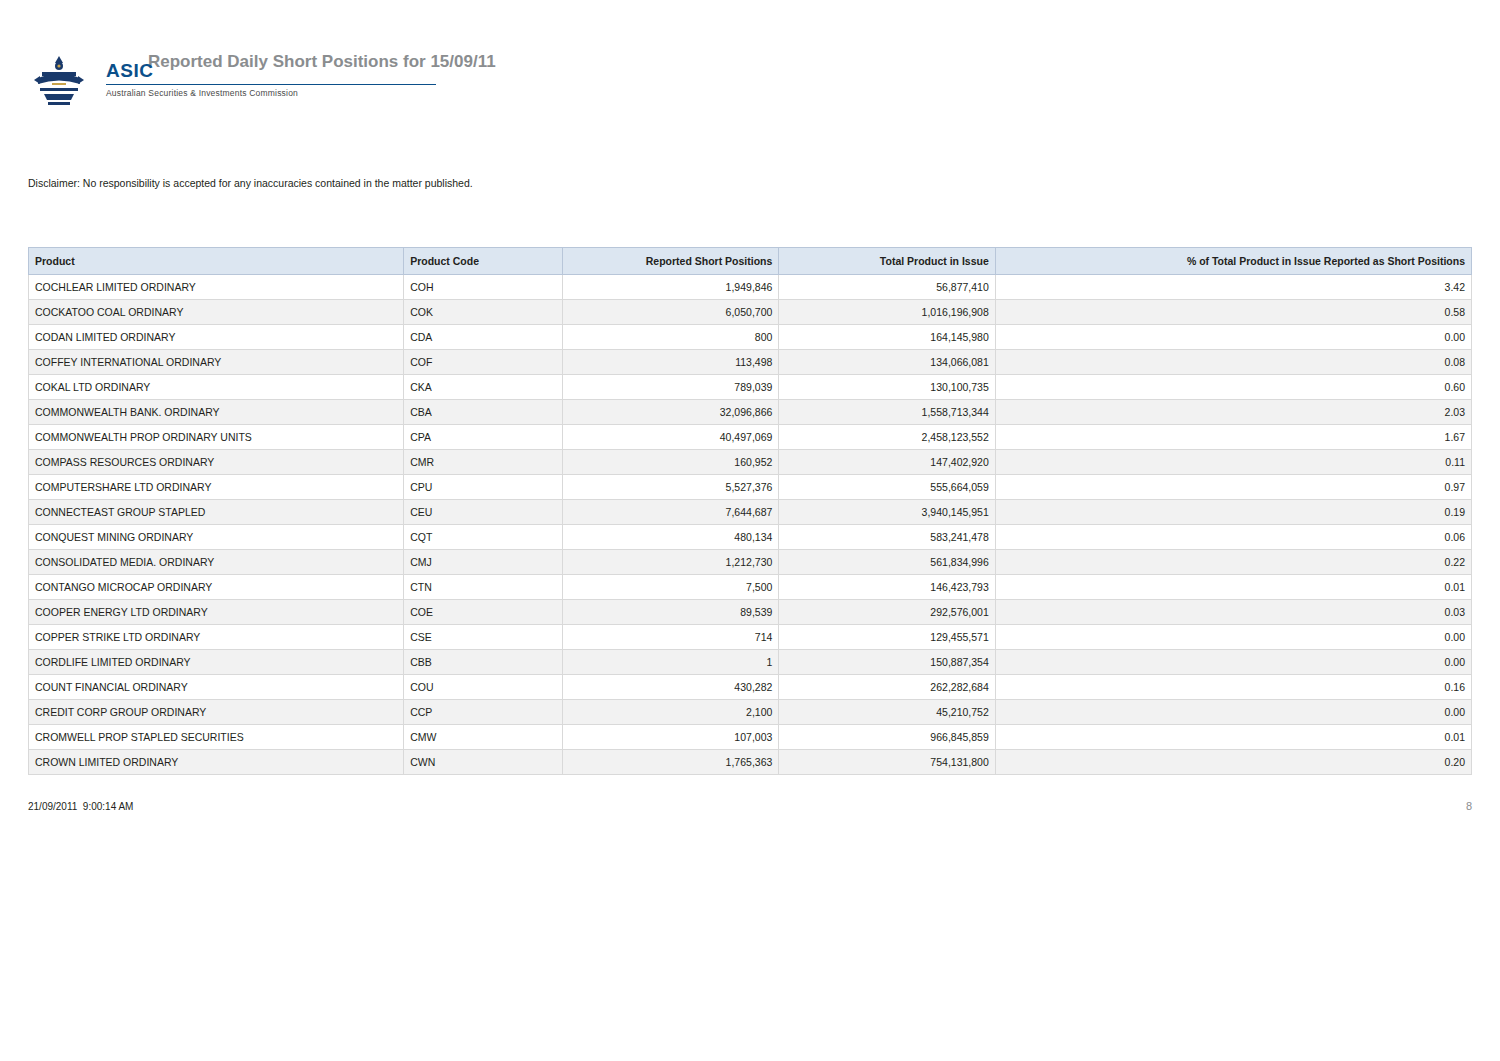ASIC
Australian Securities & Investments Commission
Reported Daily Short Positions for 15/09/11
Disclaimer: No responsibility is accepted for any inaccuracies contained in the matter published.
| Product | Product Code | Reported Short Positions | Total Product in Issue | % of Total Product in Issue Reported as Short Positions |
| --- | --- | --- | --- | --- |
| COCHLEAR LIMITED ORDINARY | COH | 1,949,846 | 56,877,410 | 3.42 |
| COCKATOO COAL ORDINARY | COK | 6,050,700 | 1,016,196,908 | 0.58 |
| CODAN LIMITED ORDINARY | CDA | 800 | 164,145,980 | 0.00 |
| COFFEY INTERNATIONAL ORDINARY | COF | 113,498 | 134,066,081 | 0.08 |
| COKAL LTD ORDINARY | CKA | 789,039 | 130,100,735 | 0.60 |
| COMMONWEALTH BANK. ORDINARY | CBA | 32,096,866 | 1,558,713,344 | 2.03 |
| COMMONWEALTH PROP ORDINARY UNITS | CPA | 40,497,069 | 2,458,123,552 | 1.67 |
| COMPASS RESOURCES ORDINARY | CMR | 160,952 | 147,402,920 | 0.11 |
| COMPUTERSHARE LTD ORDINARY | CPU | 5,527,376 | 555,664,059 | 0.97 |
| CONNECTEAST GROUP STAPLED | CEU | 7,644,687 | 3,940,145,951 | 0.19 |
| CONQUEST MINING ORDINARY | CQT | 480,134 | 583,241,478 | 0.06 |
| CONSOLIDATED MEDIA. ORDINARY | CMJ | 1,212,730 | 561,834,996 | 0.22 |
| CONTANGO MICROCAP ORDINARY | CTN | 7,500 | 146,423,793 | 0.01 |
| COOPER ENERGY LTD ORDINARY | COE | 89,539 | 292,576,001 | 0.03 |
| COPPER STRIKE LTD ORDINARY | CSE | 714 | 129,455,571 | 0.00 |
| CORDLIFE LIMITED ORDINARY | CBB | 1 | 150,887,354 | 0.00 |
| COUNT FINANCIAL ORDINARY | COU | 430,282 | 262,282,684 | 0.16 |
| CREDIT CORP GROUP ORDINARY | CCP | 2,100 | 45,210,752 | 0.00 |
| CROMWELL PROP STAPLED SECURITIES | CMW | 107,003 | 966,845,859 | 0.01 |
| CROWN LIMITED ORDINARY | CWN | 1,765,363 | 754,131,800 | 0.20 |
21/09/2011 9:00:14 AM 8